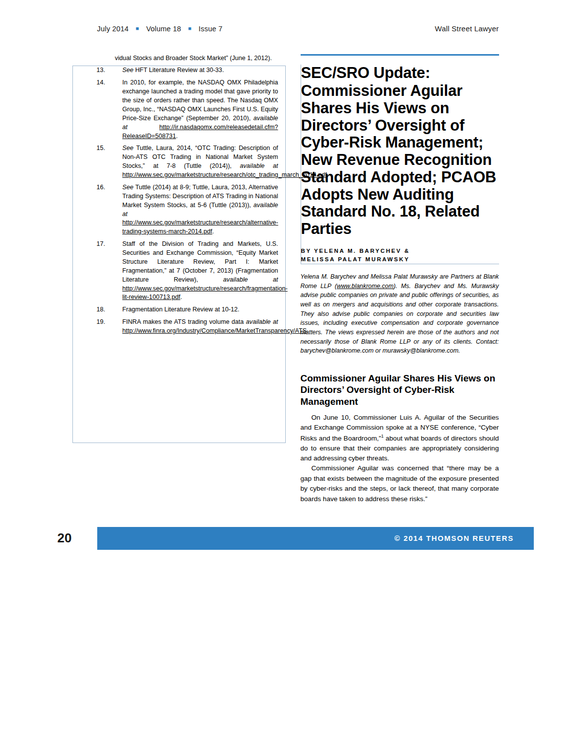July 2014 ■ Volume 18 ■ Issue 7
Wall Street Lawyer
vidual Stocks and Broader Stock Market” (June 1, 2012).
13. See HFT Literature Review at 30-33.
14. In 2010, for example, the NASDAQ OMX Philadelphia exchange launched a trading model that gave priority to the size of orders rather than speed. The Nasdaq OMX Group, Inc., “NASDAQ OMX Launches First U.S. Equity Price-Size Exchange” (September 20, 2010), available at http://ir.nasdaqomx.com/releasedetail.cfm?ReleaseID=508731.
15. See Tuttle, Laura, 2014, “OTC Trading: Description of Non-ATS OTC Trading in National Market System Stocks,” at 7-8 (Tuttle (2014)), available at http://www.sec.gov/marketstructure/research/otc_trading_march_2014.pdf.
16. See Tuttle (2014) at 8-9; Tuttle, Laura, 2013, Alternative Trading Systems: Description of ATS Trading in National Market System Stocks, at 5-6 (Tuttle (2013)), available at http://www.sec.gov/marketstructure/research/alternative-trading-systems-march-2014.pdf.
17. Staff of the Division of Trading and Markets, U.S. Securities and Exchange Commission, “Equity Market Structure Literature Review, Part I: Market Fragmentation,” at 7 (October 7, 2013) (Fragmentation Literature Review), available at http://www.sec.gov/marketstructure/research/fragmentation-lit-review-100713.pdf.
18. Fragmentation Literature Review at 10-12.
19. FINRA makes the ATS trading volume data available at http://www.finra.org/Industry/Compliance/MarketTransparency/ATS.
SEC/SRO Update: Commissioner Aguilar Shares His Views on Directors’ Oversight of Cyber-Risk Management; New Revenue Recognition Standard Adopted; PCAOB Adopts New Auditing Standard No. 18, Related Parties
BY YELENA M. BARYCHEV &
MELISSA PALAT MURAWSKY
Yelena M. Barychev and Melissa Palat Murawsky are Partners at Blank Rome LLP (www.blankrome.com). Ms. Barychev and Ms. Murawsky advise public companies on private and public offerings of securities, as well as on mergers and acquisitions and other corporate transactions. They also advise public companies on corporate and securities law issues, including executive compensation and corporate governance matters. The views expressed herein are those of the authors and not necessarily those of Blank Rome LLP or any of its clients. Contact: barychev@blankrome.com or murawsky@blankrome.com.
Commissioner Aguilar Shares His Views on Directors’ Oversight of Cyber-Risk Management
On June 10, Commissioner Luis A. Aguilar of the Securities and Exchange Commission spoke at a NYSE conference, “Cyber Risks and the Boardroom,”1 about what boards of directors should do to ensure that their companies are appropriately considering and addressing cyber threats.
Commissioner Aguilar was concerned that “there may be a gap that exists between the magnitude of the exposure presented by cyber-risks and the steps, or lack thereof, that many corporate boards have taken to address these risks.”
20
© 2014 THOMSON REUTERS